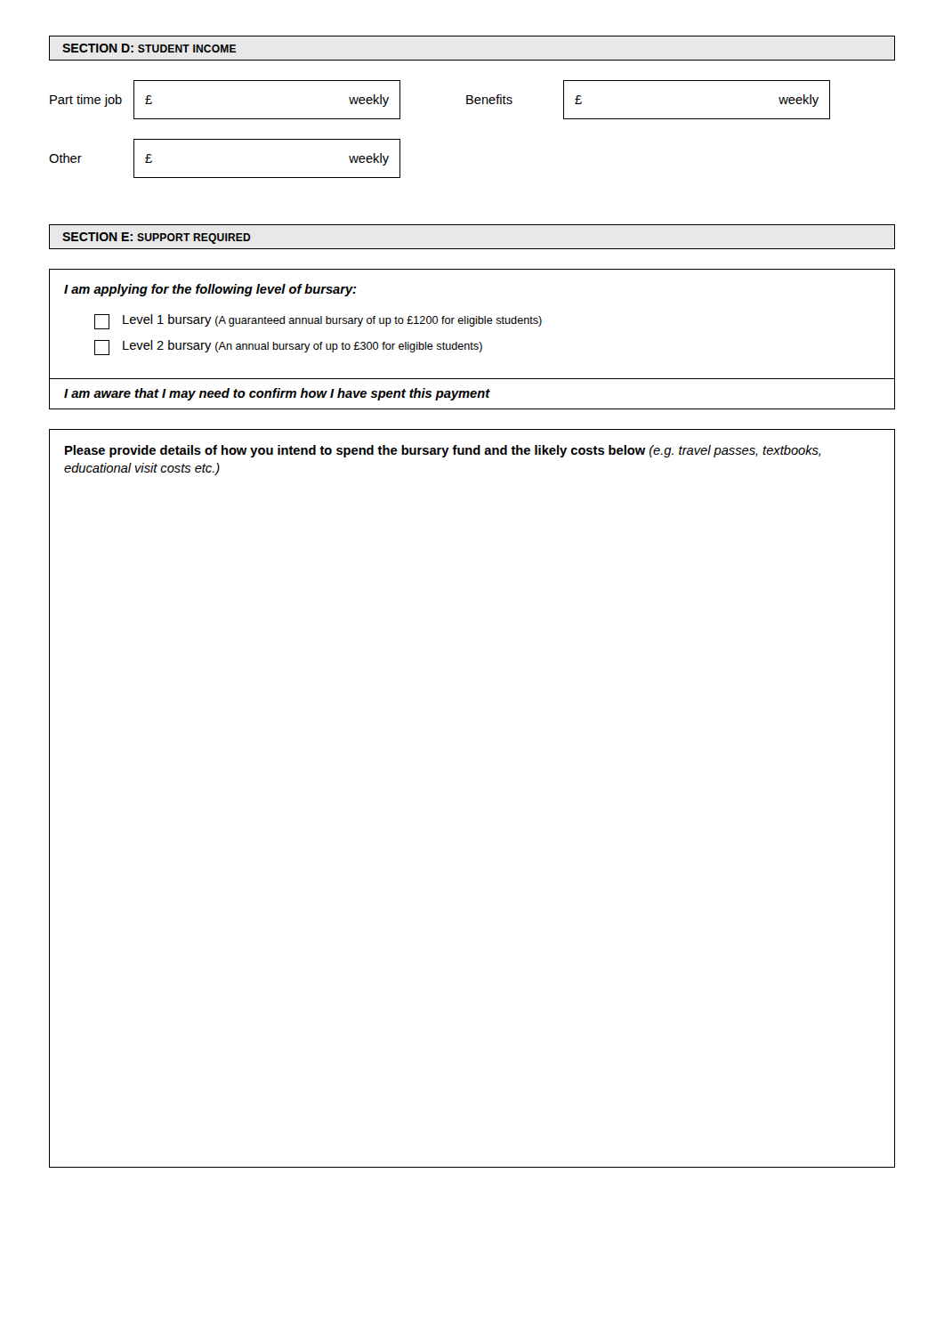SECTION D: STUDENT INCOME
| Part time job | £ weekly | Benefits | £ weekly |
| Other | £ weekly | | |
SECTION E: SUPPORT REQUIRED
I am applying for the following level of bursary:
Level 1 bursary (A guaranteed annual bursary of up to £1200 for eligible students)
Level 2 bursary (An annual bursary of up to £300 for eligible students)
I am aware that I may need to confirm how I have spent this payment
Please provide details of how you intend to spend the bursary fund and the likely costs below (e.g. travel passes, textbooks, educational visit costs etc.)